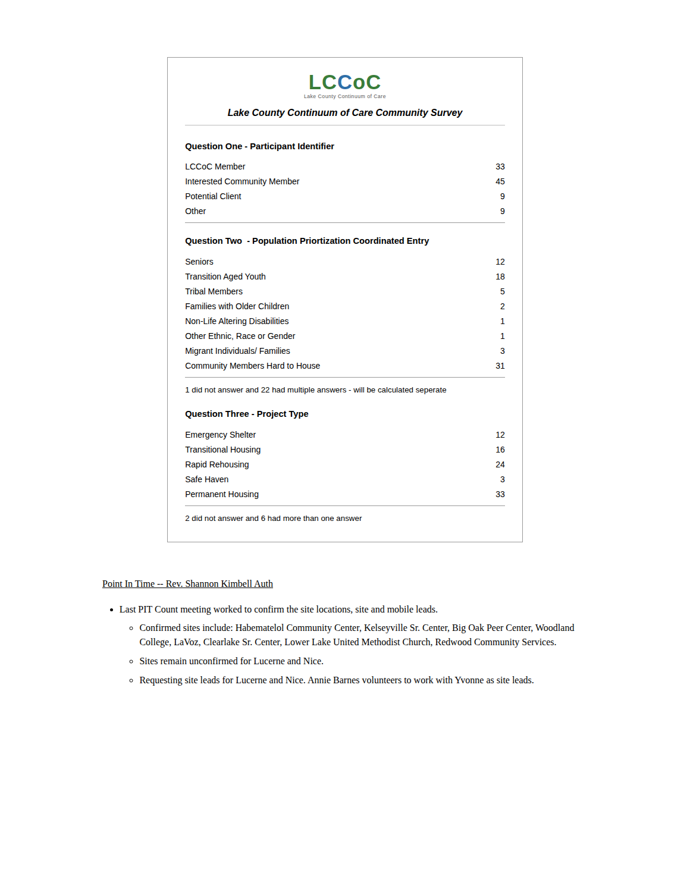LCCoC
Lake County Continuum of Care
Lake County Continuum of Care Community Survey
Question One - Participant Identifier
| LCCoC Member | 33 |
| Interested Community Member | 45 |
| Potential Client | 9 |
| Other | 9 |
Question Two - Population Priortization Coordinated Entry
| Seniors | 12 |
| Transition Aged Youth | 18 |
| Tribal Members | 5 |
| Families with Older Children | 2 |
| Non-Life Altering Disabilities | 1 |
| Other Ethnic, Race or Gender | 1 |
| Migrant Individuals/ Families | 3 |
| Community Members Hard to House | 31 |
1 did not answer and 22 had multiple answers - will be calculated seperate
Question Three - Project Type
| Emergency Shelter | 12 |
| Transitional Housing | 16 |
| Rapid Rehousing | 24 |
| Safe Haven | 3 |
| Permanent Housing | 33 |
2 did not answer and 6 had more than one answer
Point In Time -- Rev. Shannon Kimbell Auth
Last PIT Count meeting worked to confirm the site locations, site and mobile leads.
Confirmed sites include: Habematelol Community Center, Kelseyville Sr. Center, Big Oak Peer Center, Woodland College, LaVoz, Clearlake Sr. Center, Lower Lake United Methodist Church, Redwood Community Services.
Sites remain unconfirmed for Lucerne and Nice.
Requesting site leads for Lucerne and Nice. Annie Barnes volunteers to work with Yvonne as site leads.